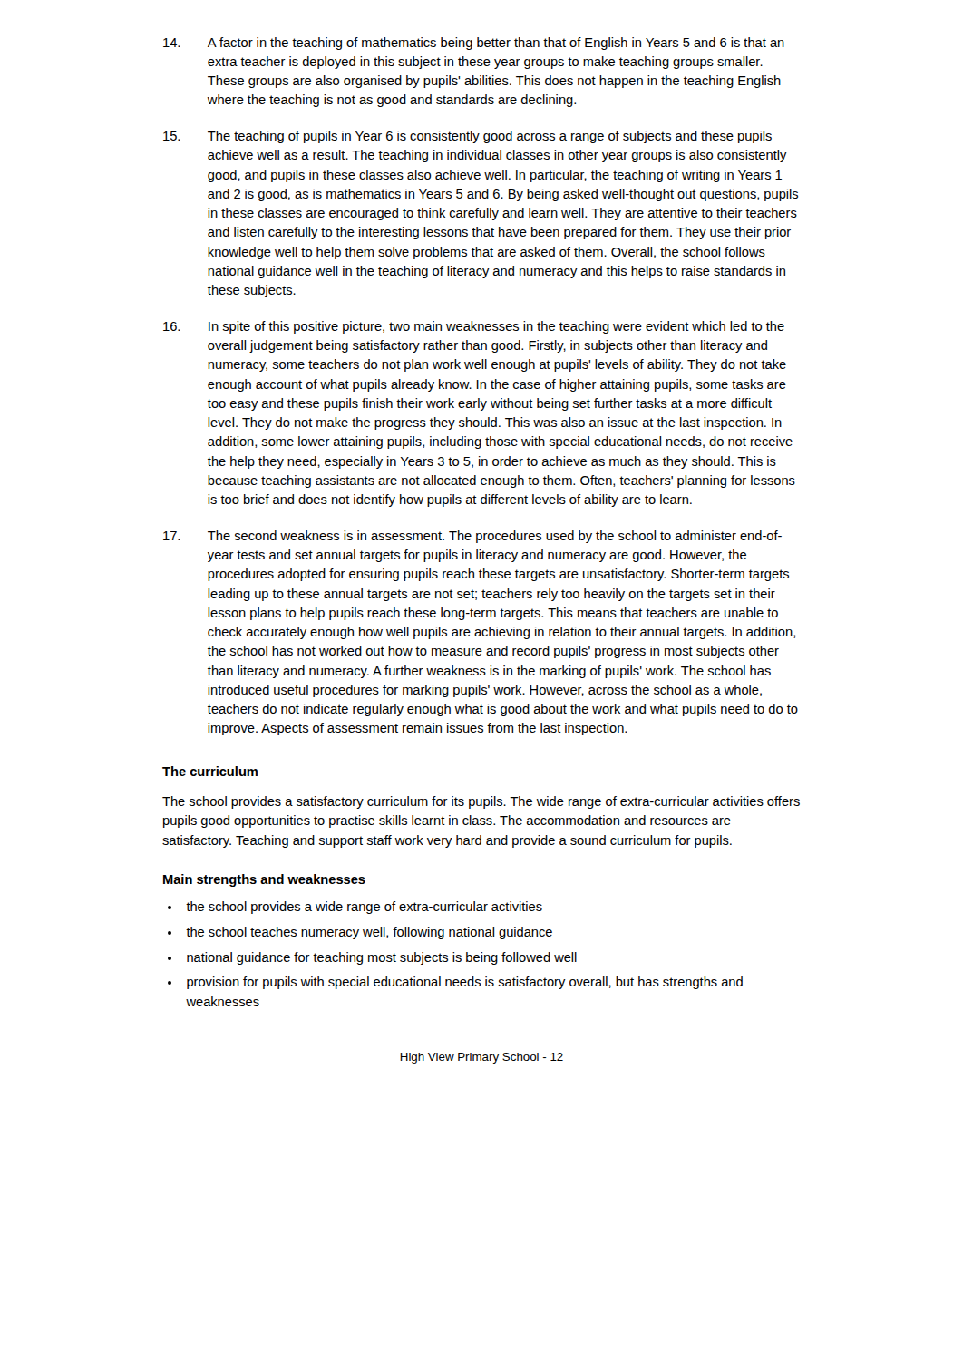14. A factor in the teaching of mathematics being better than that of English in Years 5 and 6 is that an extra teacher is deployed in this subject in these year groups to make teaching groups smaller. These groups are also organised by pupils' abilities. This does not happen in the teaching English where the teaching is not as good and standards are declining.
15. The teaching of pupils in Year 6 is consistently good across a range of subjects and these pupils achieve well as a result. The teaching in individual classes in other year groups is also consistently good, and pupils in these classes also achieve well. In particular, the teaching of writing in Years 1 and 2 is good, as is mathematics in Years 5 and 6. By being asked well-thought out questions, pupils in these classes are encouraged to think carefully and learn well. They are attentive to their teachers and listen carefully to the interesting lessons that have been prepared for them. They use their prior knowledge well to help them solve problems that are asked of them. Overall, the school follows national guidance well in the teaching of literacy and numeracy and this helps to raise standards in these subjects.
16. In spite of this positive picture, two main weaknesses in the teaching were evident which led to the overall judgement being satisfactory rather than good. Firstly, in subjects other than literacy and numeracy, some teachers do not plan work well enough at pupils' levels of ability. They do not take enough account of what pupils already know. In the case of higher attaining pupils, some tasks are too easy and these pupils finish their work early without being set further tasks at a more difficult level. They do not make the progress they should. This was also an issue at the last inspection. In addition, some lower attaining pupils, including those with special educational needs, do not receive the help they need, especially in Years 3 to 5, in order to achieve as much as they should. This is because teaching assistants are not allocated enough to them. Often, teachers' planning for lessons is too brief and does not identify how pupils at different levels of ability are to learn.
17. The second weakness is in assessment. The procedures used by the school to administer end-of-year tests and set annual targets for pupils in literacy and numeracy are good. However, the procedures adopted for ensuring pupils reach these targets are unsatisfactory. Shorter-term targets leading up to these annual targets are not set; teachers rely too heavily on the targets set in their lesson plans to help pupils reach these long-term targets. This means that teachers are unable to check accurately enough how well pupils are achieving in relation to their annual targets. In addition, the school has not worked out how to measure and record pupils' progress in most subjects other than literacy and numeracy. A further weakness is in the marking of pupils' work. The school has introduced useful procedures for marking pupils' work. However, across the school as a whole, teachers do not indicate regularly enough what is good about the work and what pupils need to do to improve. Aspects of assessment remain issues from the last inspection.
The curriculum
The school provides a satisfactory curriculum for its pupils. The wide range of extra-curricular activities offers pupils good opportunities to practise skills learnt in class. The accommodation and resources are satisfactory. Teaching and support staff work very hard and provide a sound curriculum for pupils.
Main strengths and weaknesses
the school provides a wide range of extra-curricular activities
the school teaches numeracy well, following national guidance
national guidance for teaching most subjects is being followed well
provision for pupils with special educational needs is satisfactory overall, but has strengths and weaknesses
High View Primary School - 12